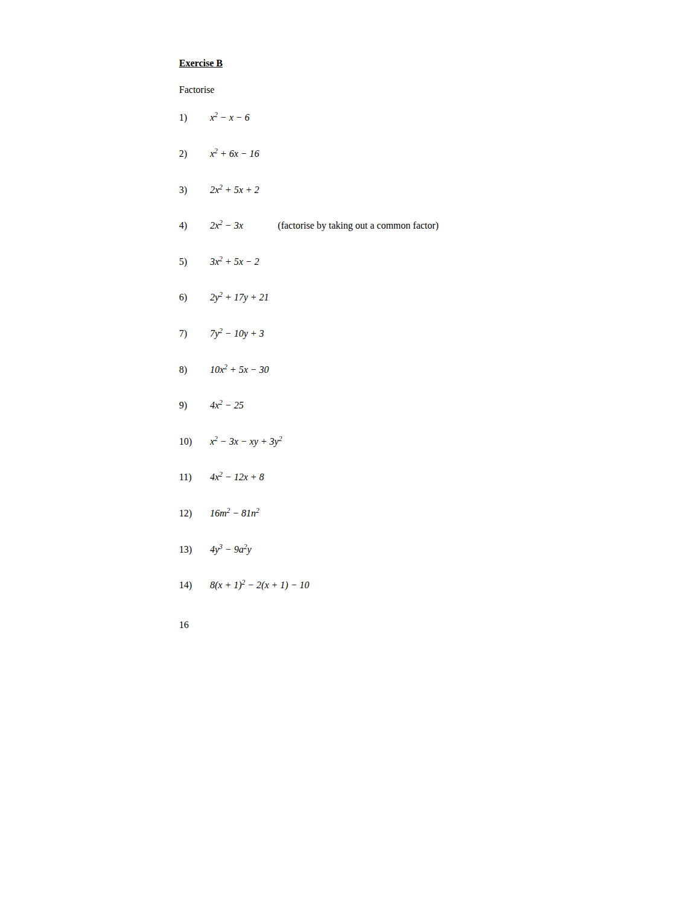Exercise B
Factorise
1) x2 − x − 6
2) x2 + 6x − 16
3) 2x2 + 5x + 2
4) 2x2 − 3x (factorise by taking out a common factor)
5) 3x2 + 5x − 2
6) 2y2 + 17y + 21
7) 7y2 − 10y + 3
8) 10x2 + 5x − 30
9) 4x2 − 25
10) x2 − 3x − xy + 3y2
11) 4x2 − 12x + 8
12) 16m2 − 81n2
13) 4y3 − 9a2y
14) 8(x + 1)2 − 2(x + 1) − 10
16